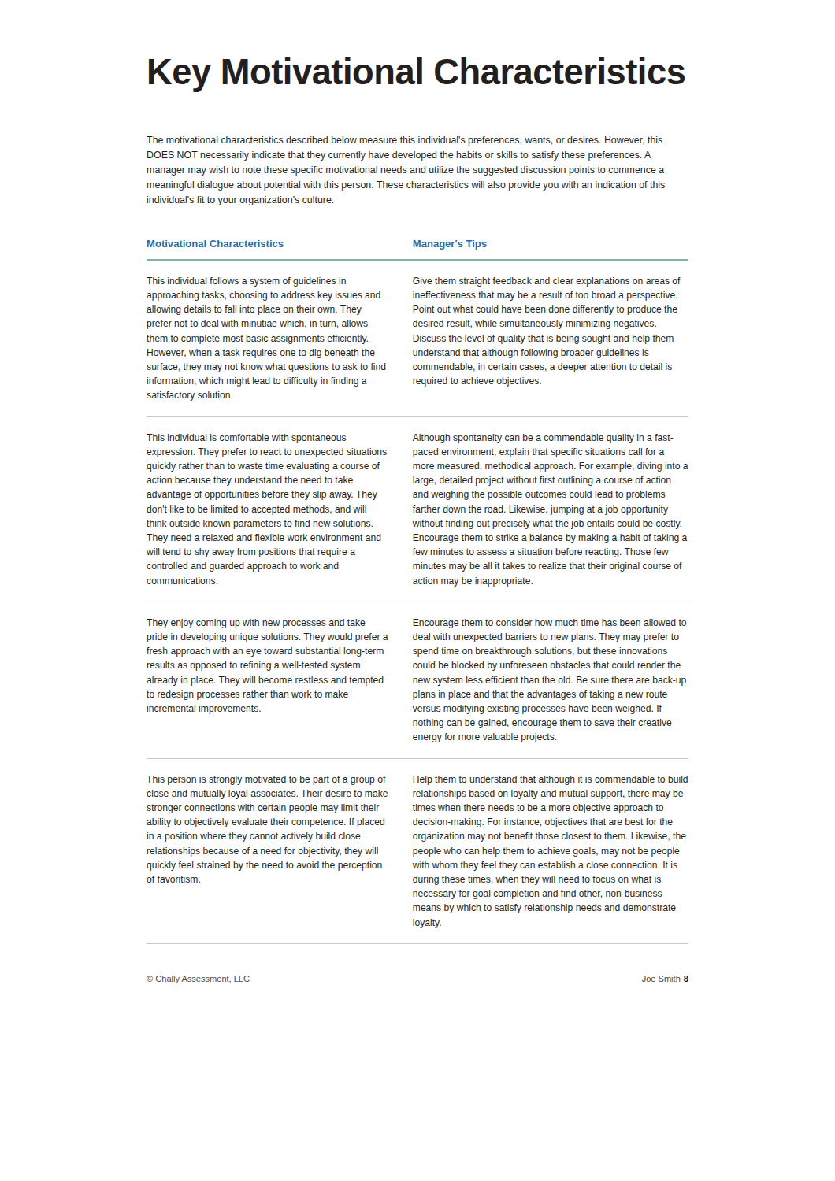Key Motivational Characteristics
The motivational characteristics described below measure this individual's preferences, wants, or desires. However, this DOES NOT necessarily indicate that they currently have developed the habits or skills to satisfy these preferences. A manager may wish to note these specific motivational needs and utilize the suggested discussion points to commence a meaningful dialogue about potential with this person. These characteristics will also provide you with an indication of this individual's fit to your organization's culture.
| Motivational Characteristics | Manager's Tips |
| --- | --- |
| This individual follows a system of guidelines in approaching tasks, choosing to address key issues and allowing details to fall into place on their own. They prefer not to deal with minutiae which, in turn, allows them to complete most basic assignments efficiently. However, when a task requires one to dig beneath the surface, they may not know what questions to ask to find information, which might lead to difficulty in finding a satisfactory solution. | Give them straight feedback and clear explanations on areas of ineffectiveness that may be a result of too broad a perspective. Point out what could have been done differently to produce the desired result, while simultaneously minimizing negatives. Discuss the level of quality that is being sought and help them understand that although following broader guidelines is commendable, in certain cases, a deeper attention to detail is required to achieve objectives. |
| This individual is comfortable with spontaneous expression. They prefer to react to unexpected situations quickly rather than to waste time evaluating a course of action because they understand the need to take advantage of opportunities before they slip away. They don't like to be limited to accepted methods, and will think outside known parameters to find new solutions. They need a relaxed and flexible work environment and will tend to shy away from positions that require a controlled and guarded approach to work and communications. | Although spontaneity can be a commendable quality in a fast- paced environment, explain that specific situations call for a more measured, methodical approach. For example, diving into a large, detailed project without first outlining a course of action and weighing the possible outcomes could lead to problems farther down the road. Likewise, jumping at a job opportunity without finding out precisely what the job entails could be costly. Encourage them to strike a balance by making a habit of taking a few minutes to assess a situation before reacting. Those few minutes may be all it takes to realize that their original course of action may be inappropriate. |
| They enjoy coming up with new processes and take pride in developing unique solutions. They would prefer a fresh approach with an eye toward substantial long-term results as opposed to refining a well-tested system already in place. They will become restless and tempted to redesign processes rather than work to make incremental improvements. | Encourage them to consider how much time has been allowed to deal with unexpected barriers to new plans. They may prefer to spend time on breakthrough solutions, but these innovations could be blocked by unforeseen obstacles that could render the new system less efficient than the old. Be sure there are back-up plans in place and that the advantages of taking a new route versus modifying existing processes have been weighed. If nothing can be gained, encourage them to save their creative energy for more valuable projects. |
| This person is strongly motivated to be part of a group of close and mutually loyal associates. Their desire to make stronger connections with certain people may limit their ability to objectively evaluate their competence. If placed in a position where they cannot actively build close relationships because of a need for objectivity, they will quickly feel strained by the need to avoid the perception of favoritism. | Help them to understand that although it is commendable to build relationships based on loyalty and mutual support, there may be times when there needs to be a more objective approach to decision-making. For instance, objectives that are best for the organization may not benefit those closest to them. Likewise, the people who can help them to achieve goals, may not be people with whom they feel they can establish a close connection. It is during these times, when they will need to focus on what is necessary for goal completion and find other, non-business means by which to satisfy relationship needs and demonstrate loyalty. |
© Chally Assessment, LLC
Joe Smith8